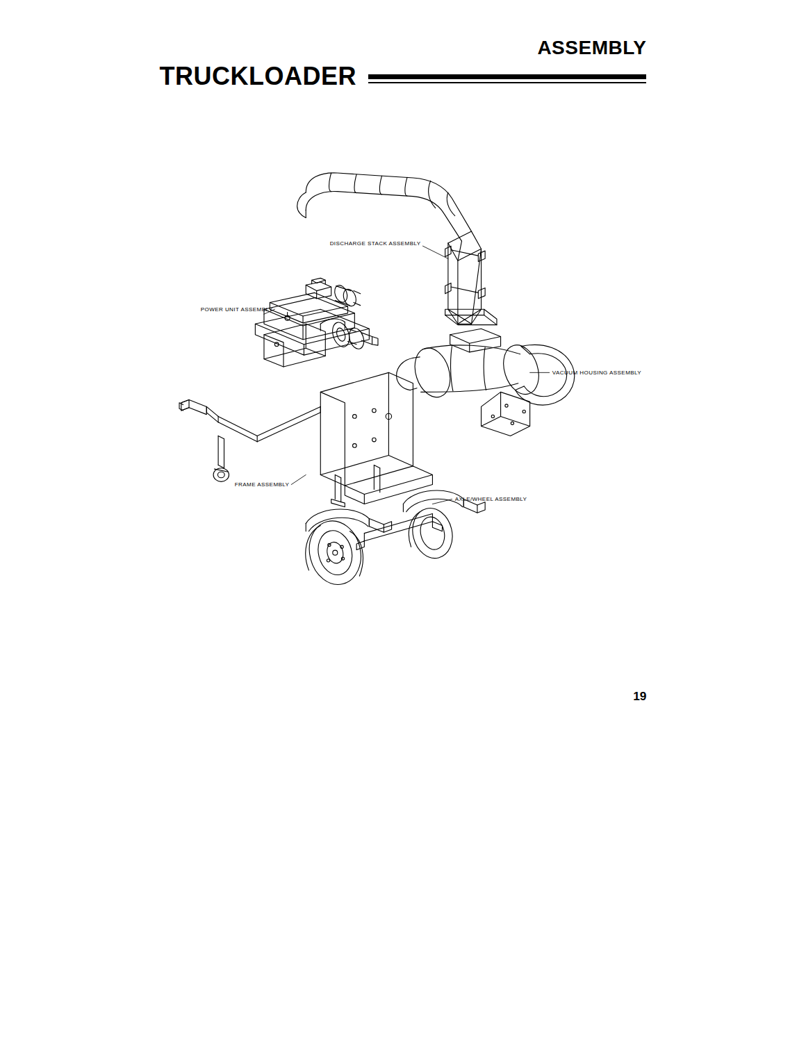ASSEMBLY
TRUCKLOADER
DISCHARGE STACK ASSEMBLY POWER UNIT ASSEMBLY VACUUM HOUSING ASSEMBLY AXLE/WHEEL ASSEMBLY FRAME ASSEMBLY
19